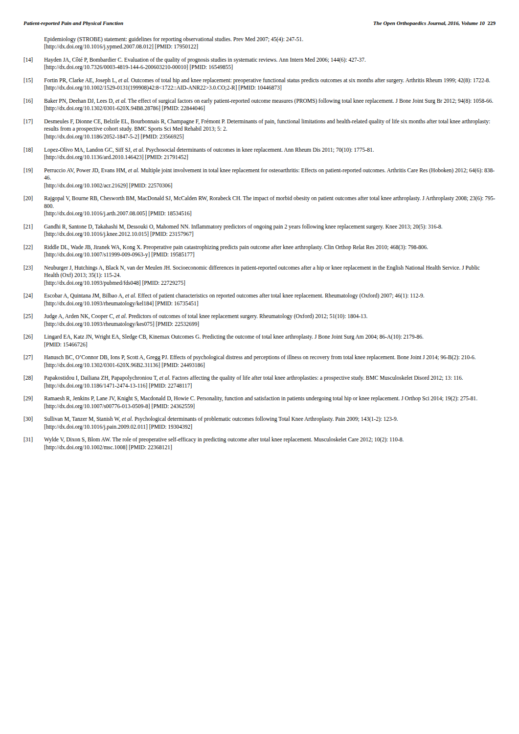Patient-reported Pain and Physical Function
The Open Orthopaedics Journal, 2016, Volume 10 229
Epidemiology (STROBE) statement: guidelines for reporting observational studies. Prev Med 2007; 45(4): 247-51.
[http://dx.doi.org/10.1016/j.ypmed.2007.08.012] [PMID: 17950122]
[14] Hayden JA, Côté P, Bombardier C. Evaluation of the quality of prognosis studies in systematic reviews. Ann Intern Med 2006; 144(6): 427-37.
[http://dx.doi.org/10.7326/0003-4819-144-6-200603210-00010] [PMID: 16549855]
[15] Fortin PR, Clarke AE, Joseph L, et al. Outcomes of total hip and knee replacement: preoperative functional status predicts outcomes at six months after surgery. Arthritis Rheum 1999; 42(8): 1722-8.
[http://dx.doi.org/10.1002/1529-0131(199908)42:8<1722::AID-ANR22>3.0.CO;2-R] [PMID: 10446873]
[16] Baker PN, Deehan DJ, Lees D, et al. The effect of surgical factors on early patient-reported outcome measures (PROMS) following total knee replacement. J Bone Joint Surg Br 2012; 94(8): 1058-66.
[http://dx.doi.org/10.1302/0301-620X.94B8.28786] [PMID: 22844046]
[17] Desmeules F, Dionne CE, Belzile EL, Bourbonnais R, Champagne F, Frémont P. Determinants of pain, functional limitations and health-related quality of life six months after total knee arthroplasty: results from a prospective cohort study. BMC Sports Sci Med Rehabil 2013; 5: 2.
[http://dx.doi.org/10.1186/2052-1847-5-2] [PMID: 23566925]
[18] Lopez-Olivo MA, Landon GC, Siff SJ, et al. Psychosocial determinants of outcomes in knee replacement. Ann Rheum Dis 2011; 70(10): 1775-81.
[http://dx.doi.org/10.1136/ard.2010.146423] [PMID: 21791452]
[19] Perruccio AV, Power JD, Evans HM, et al. Multiple joint involvement in total knee replacement for osteoarthritis: Effects on patient-reported outcomes. Arthritis Care Res (Hoboken) 2012; 64(6): 838-46.
[http://dx.doi.org/10.1002/acr.21629] [PMID: 22570306]
[20] Rajgopal V, Bourne RB, Chesworth BM, MacDonald SJ, McCalden RW, Rorabeck CH. The impact of morbid obesity on patient outcomes after total knee arthroplasty. J Arthroplasty 2008; 23(6): 795-800.
[http://dx.doi.org/10.1016/j.arth.2007.08.005] [PMID: 18534516]
[21] Gandhi R, Santone D, Takahashi M, Dessouki O, Mahomed NN. Inflammatory predictors of ongoing pain 2 years following knee replacement surgery. Knee 2013; 20(5): 316-8.
[http://dx.doi.org/10.1016/j.knee.2012.10.015] [PMID: 23157967]
[22] Riddle DL, Wade JB, Jiranek WA, Kong X. Preoperative pain catastrophizing predicts pain outcome after knee arthroplasty. Clin Orthop Relat Res 2010; 468(3): 798-806.
[http://dx.doi.org/10.1007/s11999-009-0963-y] [PMID: 19585177]
[23] Neuburger J, Hutchings A, Black N, van der Meulen JH. Socioeconomic differences in patient-reported outcomes after a hip or knee replacement in the English National Health Service. J Public Health (Oxf) 2013; 35(1): 115-24.
[http://dx.doi.org/10.1093/pubmed/fds048] [PMID: 22729275]
[24] Escobar A, Quintana JM, Bilbao A, et al. Effect of patient characteristics on reported outcomes after total knee replacement. Rheumatology (Oxford) 2007; 46(1): 112-9.
[http://dx.doi.org/10.1093/rheumatology/kel184] [PMID: 16735451]
[25] Judge A, Arden NK, Cooper C, et al. Predictors of outcomes of total knee replacement surgery. Rheumatology (Oxford) 2012; 51(10): 1804-13.
[http://dx.doi.org/10.1093/rheumatology/kes075] [PMID: 22532699]
[26] Lingard EA, Katz JN, Wright EA, Sledge CB, Kinemax Outcomes G. Predicting the outcome of total knee arthroplasty. J Bone Joint Surg Am 2004; 86-A(10): 2179-86.
[PMID: 15466726]
[27] Hanusch BC, O’Connor DB, Ions P, Scott A, Gregg PJ. Effects of psychological distress and perceptions of illness on recovery from total knee replacement. Bone Joint J 2014; 96-B(2): 210-6.
[http://dx.doi.org/10.1302/0301-620X.96B2.31136] [PMID: 24493186]
[28] Papakostidou I, Dailiana ZH, Papapolychroniou T, et al. Factors affecting the quality of life after total knee arthroplasties: a prospective study. BMC Musculoskelet Disord 2012; 13: 116.
[http://dx.doi.org/10.1186/1471-2474-13-116] [PMID: 22748117]
[29] Ramaesh R, Jenkins P, Lane JV, Knight S, Macdonald D, Howie C. Personality, function and satisfaction in patients undergoing total hip or knee replacement. J Orthop Sci 2014; 19(2): 275-81.
[http://dx.doi.org/10.1007/s00776-013-0509-8] [PMID: 24362559]
[30] Sullivan M, Tanzer M, Stanish W, et al. Psychological determinants of problematic outcomes following Total Knee Arthroplasty. Pain 2009; 143(1-2): 123-9.
[http://dx.doi.org/10.1016/j.pain.2009.02.011] [PMID: 19304392]
[31] Wylde V, Dixon S, Blom AW. The role of preoperative self-efficacy in predicting outcome after total knee replacement. Musculoskelet Care 2012; 10(2): 110-8.
[http://dx.doi.org/10.1002/msc.1008] [PMID: 22368121]